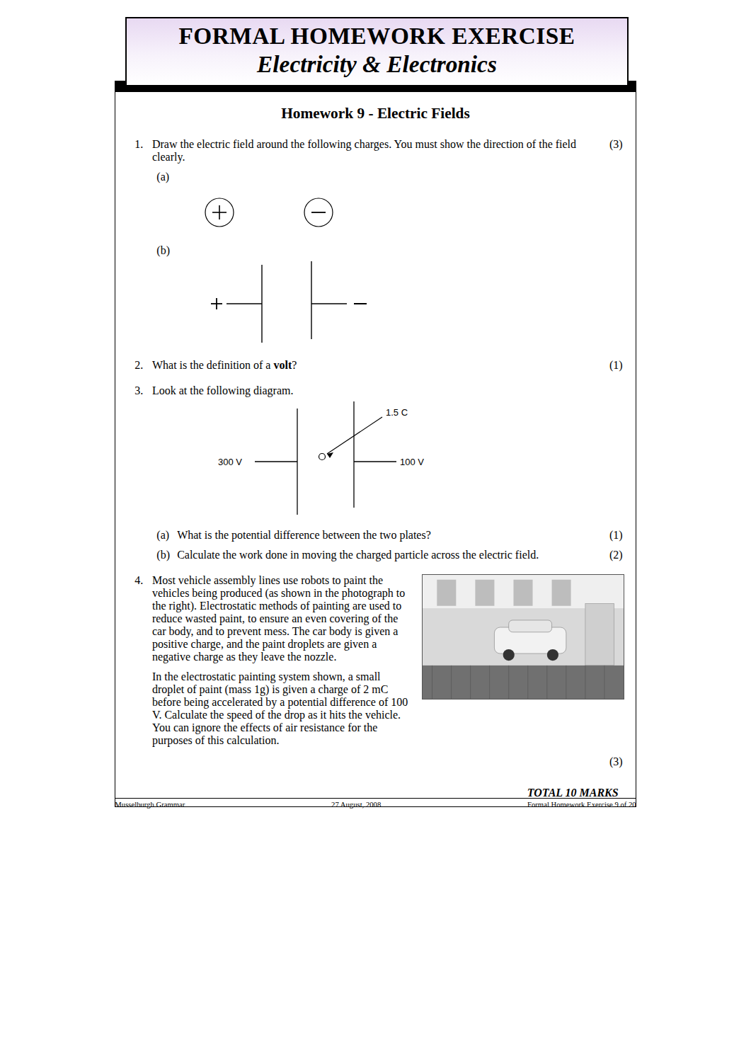FORMAL HOMEWORK EXERCISE
Electricity & Electronics
Homework 9 - Electric Fields
(3) Draw the electric field around the following charges. You must show the direction of the field clearly.
(a)
(b)
(1) What is the definition of a volt?
Look at the following diagram.
300 V 100 V 1.5 C
(1) (a) What is the potential difference between the two plates?
(2) (b) Calculate the work done in moving the charged particle across the electric field.
Most vehicle assembly lines use robots to paint the vehicles being produced (as shown in the photograph to the right). Electrostatic methods of painting are used to reduce wasted paint, to ensure an even covering of the car body, and to prevent mess. The car body is given a positive charge, and the paint droplets are given a negative charge as they leave the nozzle.
In the electrostatic painting system shown, a small droplet of paint (mass 1g) is given a charge of 2 mC before being accelerated by a potential difference of 100 V. Calculate the speed of the drop as it hits the vehicle. You can ignore the effects of air resistance for the purposes of this calculation.
(3)
TOTAL 10 MARKS
Musselburgh Grammar 27 August, 2008 Formal Homework Exercise 9 of 20